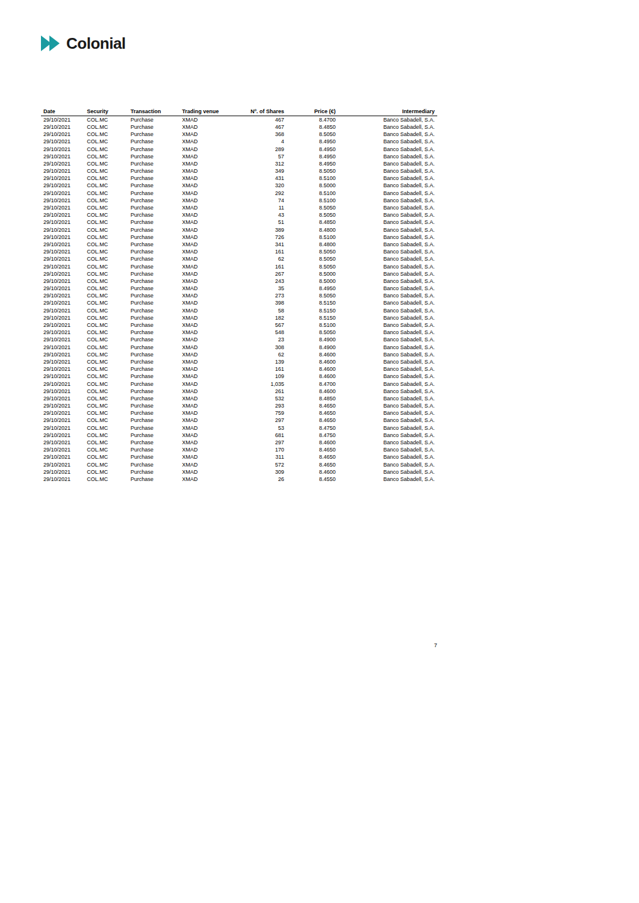Colonial
| Date | Security | Transaction | Trading venue | Nº. of Shares | Price (€) | Intermediary |
| --- | --- | --- | --- | --- | --- | --- |
| 29/10/2021 | COL.MC | Purchase | XMAD | 467 | 8.4700 | Banco Sabadell, S.A. |
| 29/10/2021 | COL.MC | Purchase | XMAD | 467 | 8.4850 | Banco Sabadell, S.A. |
| 29/10/2021 | COL.MC | Purchase | XMAD | 368 | 8.5050 | Banco Sabadell, S.A. |
| 29/10/2021 | COL.MC | Purchase | XMAD | 4 | 8.4950 | Banco Sabadell, S.A. |
| 29/10/2021 | COL.MC | Purchase | XMAD | 289 | 8.4950 | Banco Sabadell, S.A. |
| 29/10/2021 | COL.MC | Purchase | XMAD | 57 | 8.4950 | Banco Sabadell, S.A. |
| 29/10/2021 | COL.MC | Purchase | XMAD | 312 | 8.4950 | Banco Sabadell, S.A. |
| 29/10/2021 | COL.MC | Purchase | XMAD | 349 | 8.5050 | Banco Sabadell, S.A. |
| 29/10/2021 | COL.MC | Purchase | XMAD | 431 | 8.5100 | Banco Sabadell, S.A. |
| 29/10/2021 | COL.MC | Purchase | XMAD | 320 | 8.5000 | Banco Sabadell, S.A. |
| 29/10/2021 | COL.MC | Purchase | XMAD | 292 | 8.5100 | Banco Sabadell, S.A. |
| 29/10/2021 | COL.MC | Purchase | XMAD | 74 | 8.5100 | Banco Sabadell, S.A. |
| 29/10/2021 | COL.MC | Purchase | XMAD | 11 | 8.5050 | Banco Sabadell, S.A. |
| 29/10/2021 | COL.MC | Purchase | XMAD | 43 | 8.5050 | Banco Sabadell, S.A. |
| 29/10/2021 | COL.MC | Purchase | XMAD | 51 | 8.4850 | Banco Sabadell, S.A. |
| 29/10/2021 | COL.MC | Purchase | XMAD | 389 | 8.4800 | Banco Sabadell, S.A. |
| 29/10/2021 | COL.MC | Purchase | XMAD | 726 | 8.5100 | Banco Sabadell, S.A. |
| 29/10/2021 | COL.MC | Purchase | XMAD | 341 | 8.4800 | Banco Sabadell, S.A. |
| 29/10/2021 | COL.MC | Purchase | XMAD | 161 | 8.5050 | Banco Sabadell, S.A. |
| 29/10/2021 | COL.MC | Purchase | XMAD | 62 | 8.5050 | Banco Sabadell, S.A. |
| 29/10/2021 | COL.MC | Purchase | XMAD | 161 | 8.5050 | Banco Sabadell, S.A. |
| 29/10/2021 | COL.MC | Purchase | XMAD | 267 | 8.5000 | Banco Sabadell, S.A. |
| 29/10/2021 | COL.MC | Purchase | XMAD | 243 | 8.5000 | Banco Sabadell, S.A. |
| 29/10/2021 | COL.MC | Purchase | XMAD | 35 | 8.4950 | Banco Sabadell, S.A. |
| 29/10/2021 | COL.MC | Purchase | XMAD | 273 | 8.5050 | Banco Sabadell, S.A. |
| 29/10/2021 | COL.MC | Purchase | XMAD | 398 | 8.5150 | Banco Sabadell, S.A. |
| 29/10/2021 | COL.MC | Purchase | XMAD | 58 | 8.5150 | Banco Sabadell, S.A. |
| 29/10/2021 | COL.MC | Purchase | XMAD | 182 | 8.5150 | Banco Sabadell, S.A. |
| 29/10/2021 | COL.MC | Purchase | XMAD | 567 | 8.5100 | Banco Sabadell, S.A. |
| 29/10/2021 | COL.MC | Purchase | XMAD | 548 | 8.5050 | Banco Sabadell, S.A. |
| 29/10/2021 | COL.MC | Purchase | XMAD | 23 | 8.4900 | Banco Sabadell, S.A. |
| 29/10/2021 | COL.MC | Purchase | XMAD | 308 | 8.4900 | Banco Sabadell, S.A. |
| 29/10/2021 | COL.MC | Purchase | XMAD | 62 | 8.4600 | Banco Sabadell, S.A. |
| 29/10/2021 | COL.MC | Purchase | XMAD | 139 | 8.4600 | Banco Sabadell, S.A. |
| 29/10/2021 | COL.MC | Purchase | XMAD | 161 | 8.4600 | Banco Sabadell, S.A. |
| 29/10/2021 | COL.MC | Purchase | XMAD | 109 | 8.4600 | Banco Sabadell, S.A. |
| 29/10/2021 | COL.MC | Purchase | XMAD | 1,035 | 8.4700 | Banco Sabadell, S.A. |
| 29/10/2021 | COL.MC | Purchase | XMAD | 261 | 8.4600 | Banco Sabadell, S.A. |
| 29/10/2021 | COL.MC | Purchase | XMAD | 532 | 8.4850 | Banco Sabadell, S.A. |
| 29/10/2021 | COL.MC | Purchase | XMAD | 293 | 8.4650 | Banco Sabadell, S.A. |
| 29/10/2021 | COL.MC | Purchase | XMAD | 759 | 8.4650 | Banco Sabadell, S.A. |
| 29/10/2021 | COL.MC | Purchase | XMAD | 297 | 8.4650 | Banco Sabadell, S.A. |
| 29/10/2021 | COL.MC | Purchase | XMAD | 53 | 8.4750 | Banco Sabadell, S.A. |
| 29/10/2021 | COL.MC | Purchase | XMAD | 681 | 8.4750 | Banco Sabadell, S.A. |
| 29/10/2021 | COL.MC | Purchase | XMAD | 297 | 8.4600 | Banco Sabadell, S.A. |
| 29/10/2021 | COL.MC | Purchase | XMAD | 170 | 8.4650 | Banco Sabadell, S.A. |
| 29/10/2021 | COL.MC | Purchase | XMAD | 311 | 8.4650 | Banco Sabadell, S.A. |
| 29/10/2021 | COL.MC | Purchase | XMAD | 572 | 8.4650 | Banco Sabadell, S.A. |
| 29/10/2021 | COL.MC | Purchase | XMAD | 309 | 8.4600 | Banco Sabadell, S.A. |
| 29/10/2021 | COL.MC | Purchase | XMAD | 26 | 8.4550 | Banco Sabadell, S.A. |
7